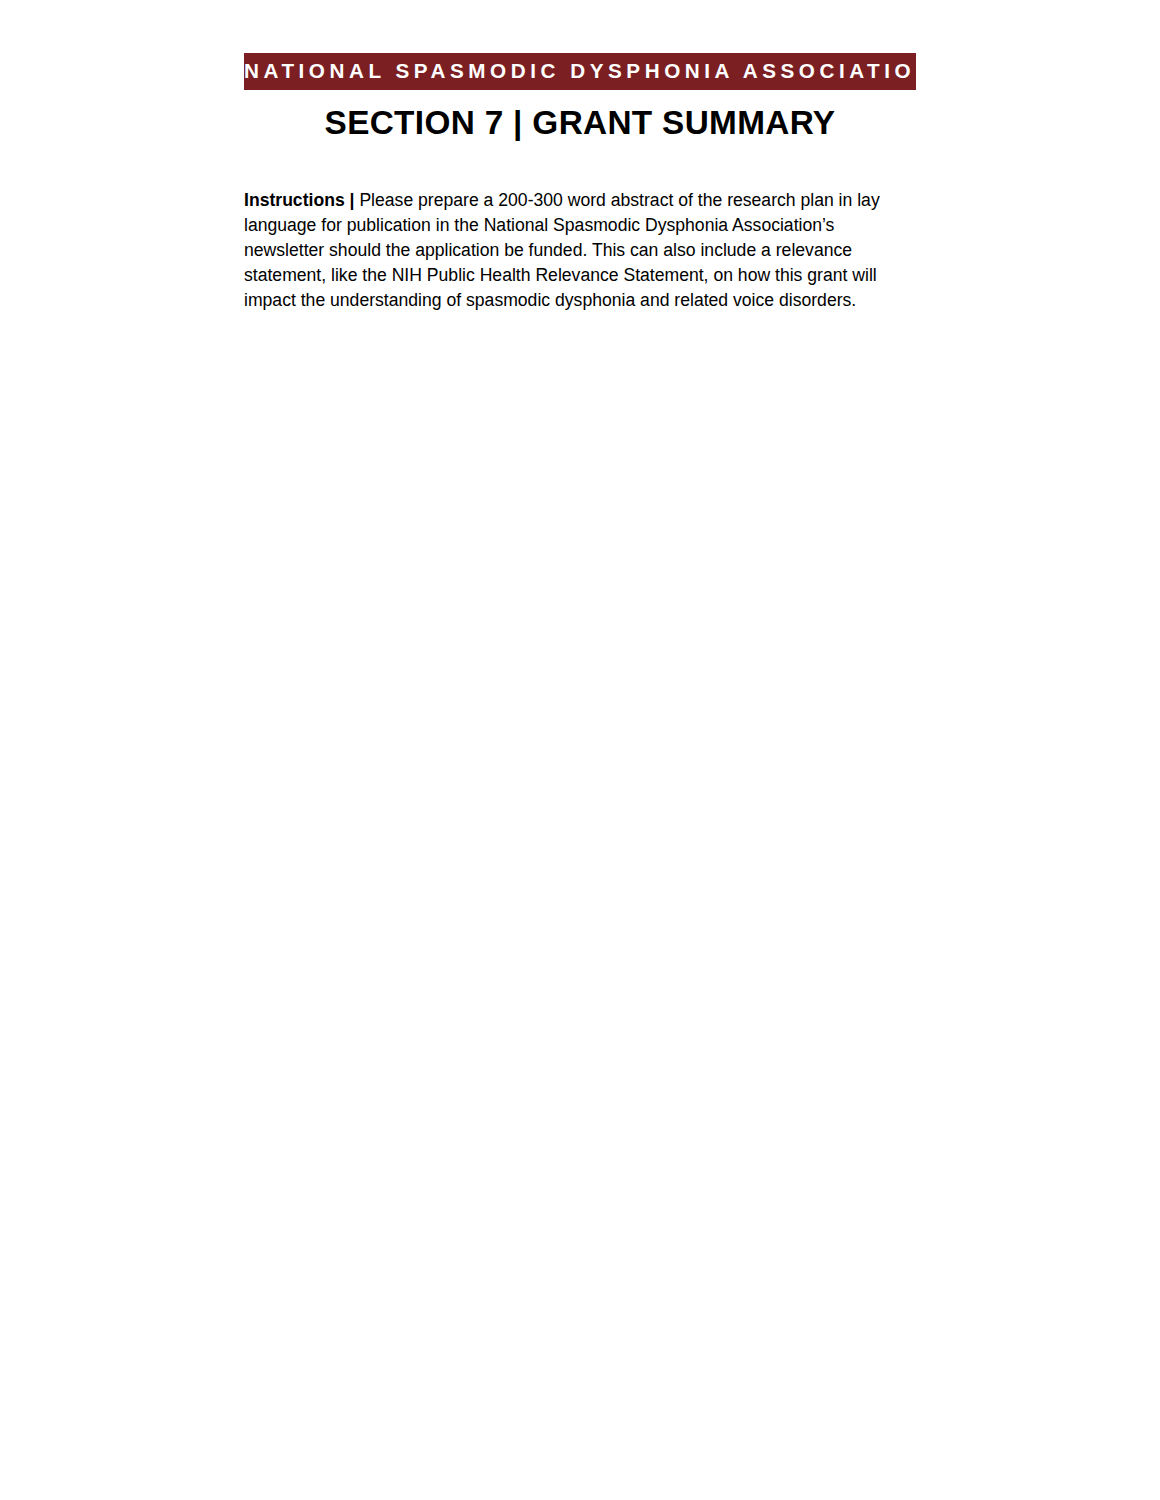NATIONAL SPASMODIC DYSPHONIA ASSOCIATION
SECTION 7 | GRANT SUMMARY
Instructions | Please prepare a 200-300 word abstract of the research plan in lay language for publication in the National Spasmodic Dysphonia Association’s newsletter should the application be funded. This can also include a relevance statement, like the NIH Public Health Relevance Statement, on how this grant will impact the understanding of spasmodic dysphonia and related voice disorders.